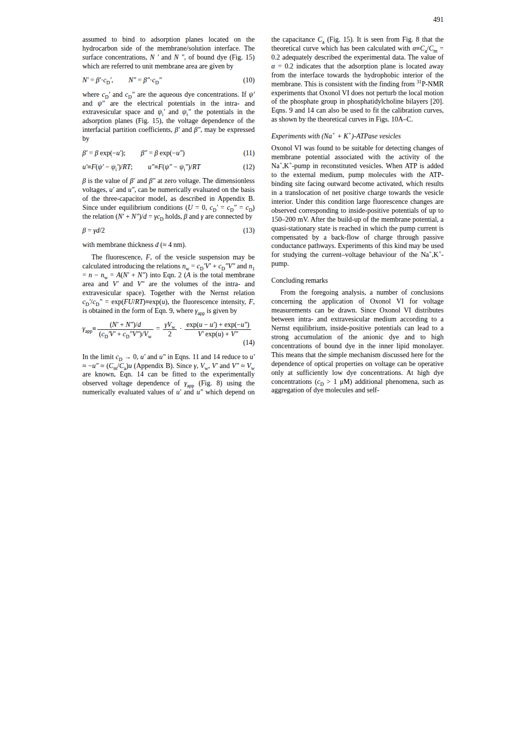491
assumed to bind to adsorption planes located on the hydrocarbon side of the membrane/solution interface. The surface concentrations, N ′ and N ″, of bound dye (Fig. 15) which are referred to unit membrane area are given by
N′ = β′·cD′, N″ = β″·cD″ (10)
where cD′ and cD″ are the aqueous dye concentrations. If ψ′ and ψ″ are the electrical potentials in the intra- and extravesicular space and ψi′ and ψi″ the potentials in the adsorption planes (Fig. 15), the voltage dependence of the interfacial partition coefficients, β′ and β″, may be expressed by
β′ = β exp(−u′); β″ = β exp(−u″) (11)
u′≡F(ψ′ − ψi′)/RT; u″≡F(ψ″ − ψi″)/RT (12)
β is the value of β′ and β″ at zero voltage. The dimensionless voltages, u′ and u″, can be numerically evaluated on the basis of the three-capacitor model, as described in Appendix B. Since under equilibrium conditions (U = 0, cD′ = cD″ = cD) the relation (N′ + N″)/d = γcD holds, β and γ are connected by
β = γd/2 (13)
with membrane thickness d (≈ 4 nm).
The fluorescence, F, of the vesicle suspension may be calculated introducing the relations nw = cD′V′ + cD″V″ and n1 = n − nw = A(N′ + N″) into Eqn. 2 (A is the total membrane area and V′ and V″ are the volumes of the intra- and extravesicular space). Together with the Nernst relation cD′/cD″ = exp(FU/RT)≡exp(u), the fluorescence intensity, F, is obtained in the form of Eqn. 9, where γapp is given by
γapp≡(N′ + N″)/d(cD′V′ + cD″V″)/Vw = γVw 2 · exp(u − u′) + exp(−u″) V′ exp(u) + V″
(14)
In the limit cD → 0, u′ and u″ in Eqns. 11 and 14 reduce to u′ ≈ −u″ ≈ (Cm/Ca)u (Appendix B). Since γ, Vw, V′ and V″ ≈ Vw are known, Eqn. 14 can be fitted to the experimentally observed voltage dependence of γapp (Fig. 8) using the numerically evaluated values of u′ and u″ which depend on the capacitance Ca (Fig. 15). It is seen from Fig. 8 that the theoretical curve which has been calculated with α≡Ca/Cm = 0.2 adequately described the experimental data. The value of α = 0.2 indicates that the adsorption plane is located away from the interface towards the hydrophobic interior of the membrane. This is consistent with the finding from 31P-NMR experiments that Oxonol VI does not perturb the local motion of the phosphate group in phosphatidylcholine bilayers [20]. Eqns. 9 and 14 can also be used to fit the calibration curves, as shown by the theoretical curves in Figs. 10A–C.
Experiments with (Na+ + K+)-ATPase vesicles
Oxonol VI was found to be suitable for detecting changes of membrane potential associated with the activity of the Na+,K+-pump in reconstituted vesicles. When ATP is added to the external medium, pump molecules with the ATP-binding site facing outward become activated, which results in a translocation of net positive charge towards the vesicle interior. Under this condition large fluorescence changes are observed corresponding to inside-positive potentials of up to 150–200 mV. After the build-up of the membrane potential, a quasi-stationary state is reached in which the pump current is compensated by a back-flow of charge through passive conductance pathways. Experiments of this kind may be used for studying the current–voltage behaviour of the Na+,K+-pump.
Concluding remarks
From the foregoing analysis, a number of conclusions concerning the application of Oxonol VI for voltage measurements can be drawn. Since Oxonol VI distributes between intra- and extravesicular medium according to a Nernst equilibrium, inside-positive potentials can lead to a strong accumulation of the anionic dye and to high concentrations of bound dye in the inner lipid monolayer. This means that the simple mechanism discussed here for the dependence of optical properties on voltage can be operative only at sufficiently low dye concentrations. At high dye concentrations (cD > 1 μM) additional phenomena, such as aggregation of dye molecules and self-